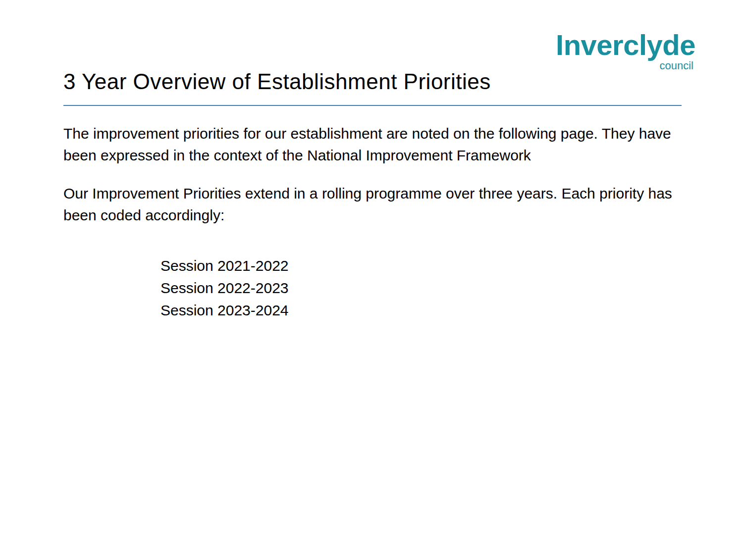Inverclyde
council
3 Year Overview of Establishment Priorities
The improvement priorities for our establishment are noted on the following page. They have been expressed in the context of the National Improvement Framework
Our Improvement Priorities extend in a rolling programme over three years. Each priority has been coded accordingly:
Session 2021-2022
Session 2022-2023
Session 2023-2024